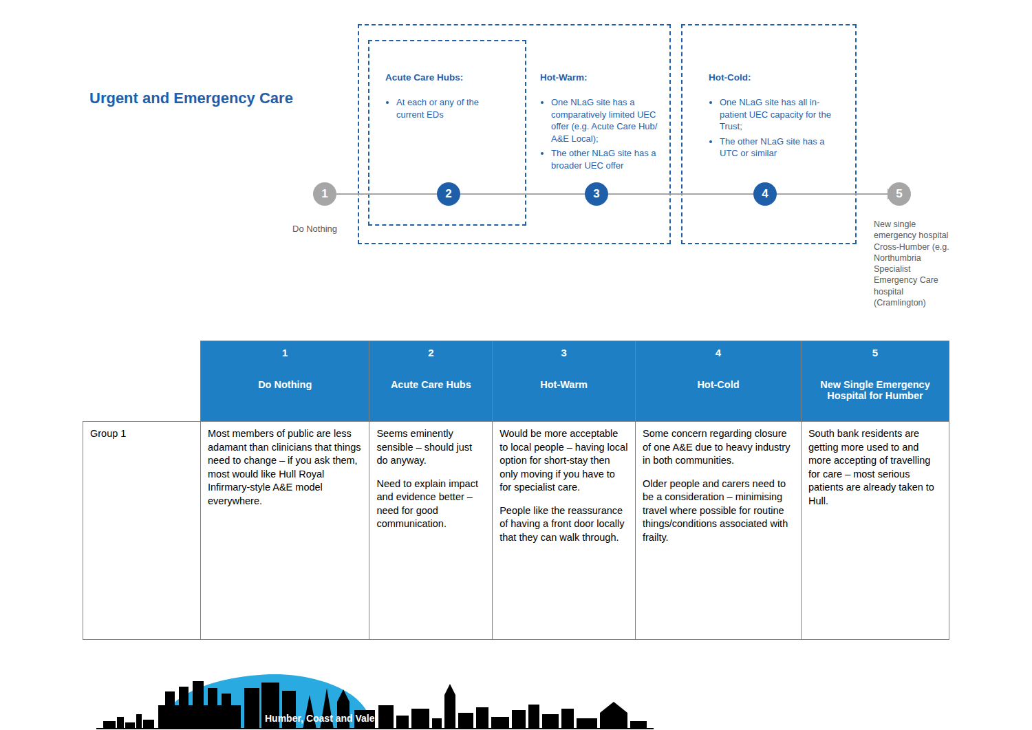Urgent and Emergency Care
Acute Care Hubs:
At each or any of the current EDs
Hot-Warm:
One NLaG site has a comparatively limited UEC offer (e.g. Acute Care Hub/ A&E Local);
The other NLaG site has a broader UEC offer
Hot-Cold:
One NLaG site has all in-patient UEC capacity for the Trust;
The other NLaG site has a UTC or similar
1
2
3
4
5
Do Nothing
New single emergency hospital Cross-Humber (e.g. Northumbria Specialist Emergency Care hospital (Cramlington)
| | 1 Do Nothing | 2 Acute Care Hubs | 3 Hot-Warm | 4 Hot-Cold | 5 New Single Emergency Hospital for Humber |
| --- | --- | --- | --- | --- | --- |
| Group 1 | Most members of public are less adamant than clinicians that things need to change – if you ask them, most would like Hull Royal Infirmary-style A&E model everywhere. | Seems eminently sensible – should just do anyway. Need to explain impact and evidence better – need for good communication. | Would be more acceptable to local people – having local option for short-stay then only moving if you have to for specialist care. People like the reassurance of having a front door locally that they can walk through. | Some concern regarding closure of one A&E due to heavy industry in both communities. Older people and carers need to be a consideration – minimising travel where possible for routine things/conditions associated with frailty. | South bank residents are getting more used to and more accepting of travelling for care – most serious patients are already taken to Hull. |
Humber, Coast and Vale